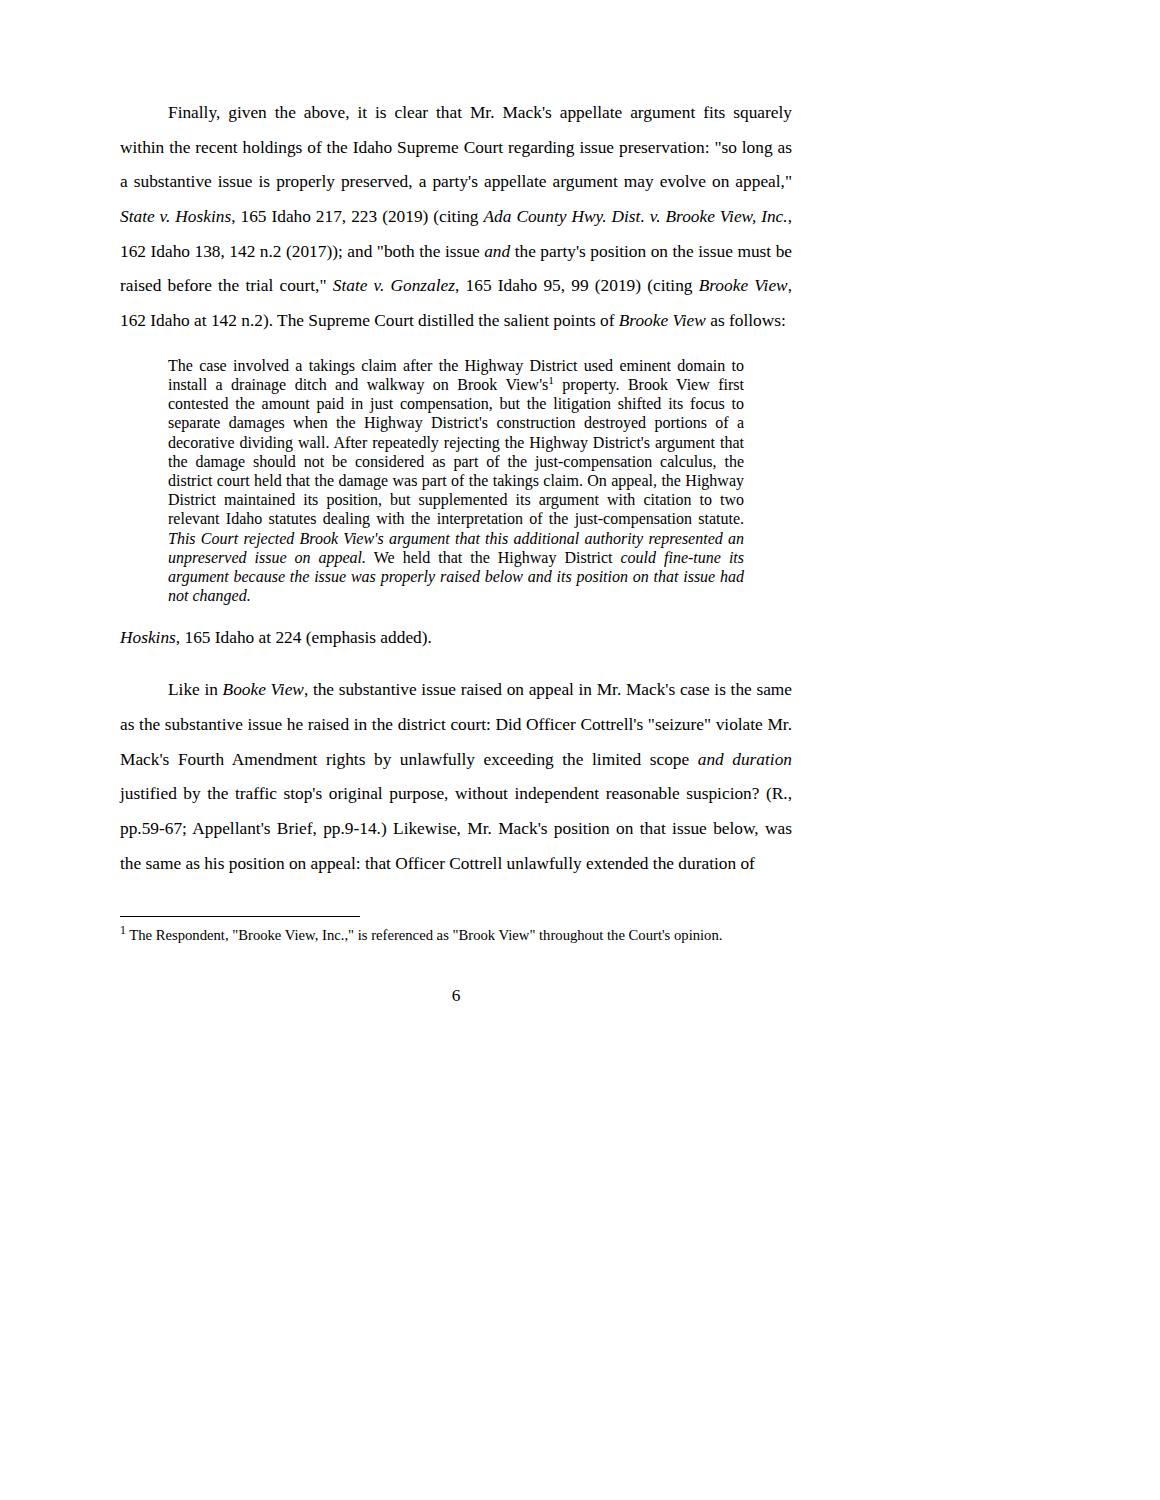Finally, given the above, it is clear that Mr. Mack's appellate argument fits squarely within the recent holdings of the Idaho Supreme Court regarding issue preservation: "so long as a substantive issue is properly preserved, a party's appellate argument may evolve on appeal," State v. Hoskins, 165 Idaho 217, 223 (2019) (citing Ada County Hwy. Dist. v. Brooke View, Inc., 162 Idaho 138, 142 n.2 (2017)); and "both the issue and the party's position on the issue must be raised before the trial court," State v. Gonzalez, 165 Idaho 95, 99 (2019) (citing Brooke View, 162 Idaho at 142 n.2). The Supreme Court distilled the salient points of Brooke View as follows:
The case involved a takings claim after the Highway District used eminent domain to install a drainage ditch and walkway on Brook View's1 property. Brook View first contested the amount paid in just compensation, but the litigation shifted its focus to separate damages when the Highway District's construction destroyed portions of a decorative dividing wall. After repeatedly rejecting the Highway District's argument that the damage should not be considered as part of the just-compensation calculus, the district court held that the damage was part of the takings claim. On appeal, the Highway District maintained its position, but supplemented its argument with citation to two relevant Idaho statutes dealing with the interpretation of the just-compensation statute. This Court rejected Brook View's argument that this additional authority represented an unpreserved issue on appeal. We held that the Highway District could fine-tune its argument because the issue was properly raised below and its position on that issue had not changed.
Hoskins, 165 Idaho at 224 (emphasis added).
Like in Booke View, the substantive issue raised on appeal in Mr. Mack's case is the same as the substantive issue he raised in the district court: Did Officer Cottrell's "seizure" violate Mr. Mack's Fourth Amendment rights by unlawfully exceeding the limited scope and duration justified by the traffic stop's original purpose, without independent reasonable suspicion? (R., pp.59-67; Appellant's Brief, pp.9-14.) Likewise, Mr. Mack's position on that issue below, was the same as his position on appeal: that Officer Cottrell unlawfully extended the duration of
1 The Respondent, "Brooke View, Inc.," is referenced as "Brook View" throughout the Court's opinion.
6